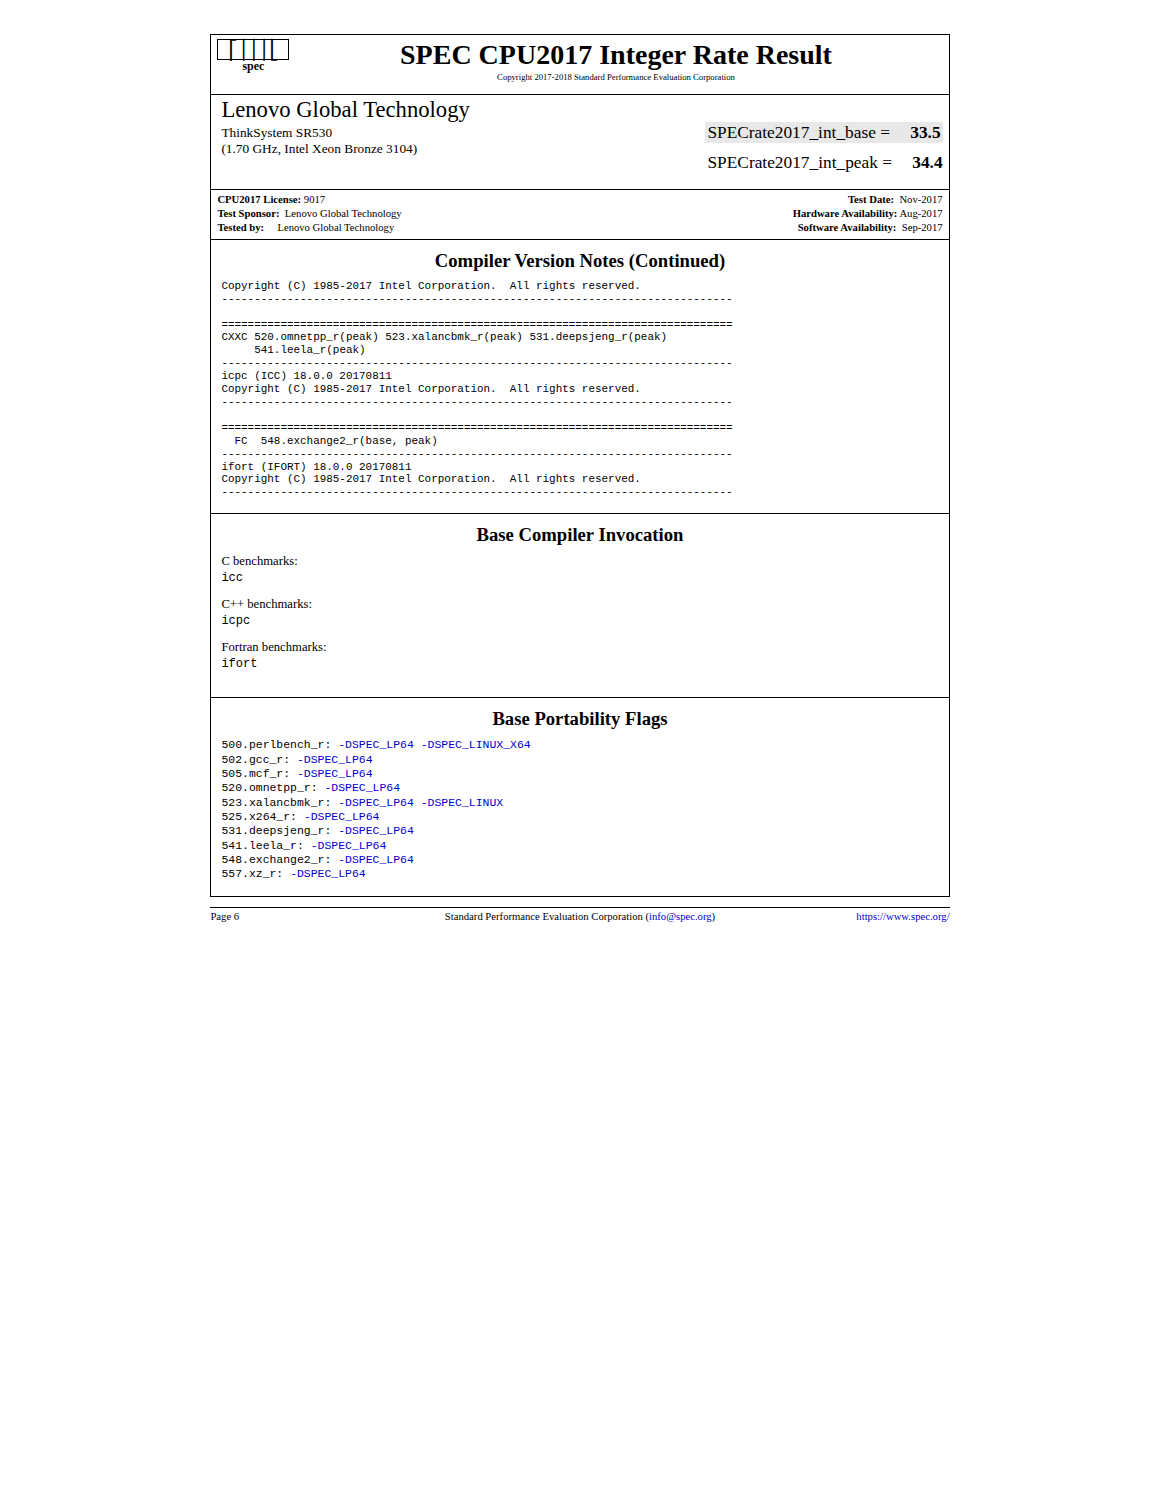⎡│││⎣ spec
SPEC CPU2017 Integer Rate Result
Copyright 2017-2018 Standard Performance Evaluation Corporation
Lenovo Global Technology
ThinkSystem SR530
(1.70 GHz, Intel Xeon Bronze 3104)
SPECrate2017_int_base = 33.5
SPECrate2017_int_peak = 34.4
CPU2017 License: 9017
Test Sponsor: Lenovo Global Technology
Tested by: Lenovo Global Technology
Test Date: Nov-2017
Hardware Availability: Aug-2017
Software Availability: Sep-2017
Compiler Version Notes (Continued)
Copyright (C) 1985-2017 Intel Corporation.  All rights reserved.
------------------------------------------------------------------------------

==============================================================================
CXXC 520.omnetpp_r(peak) 523.xalancbmk_r(peak) 531.deepsjeng_r(peak)
     541.leela_r(peak)
------------------------------------------------------------------------------
icpc (ICC) 18.0.0 20170811
Copyright (C) 1985-2017 Intel Corporation.  All rights reserved.
------------------------------------------------------------------------------

==============================================================================
  FC  548.exchange2_r(base, peak)
------------------------------------------------------------------------------
ifort (IFORT) 18.0.0 20170811
Copyright (C) 1985-2017 Intel Corporation.  All rights reserved.
------------------------------------------------------------------------------
Base Compiler Invocation
C benchmarks:
icc
C++ benchmarks:
icpc
Fortran benchmarks:
ifort
Base Portability Flags
500.perlbench_r: -DSPEC_LP64 -DSPEC_LINUX_X64
502.gcc_r: -DSPEC_LP64
505.mcf_r: -DSPEC_LP64
520.omnetpp_r: -DSPEC_LP64
523.xalancbmk_r: -DSPEC_LP64 -DSPEC_LINUX
525.x264_r: -DSPEC_LP64
531.deepsjeng_r: -DSPEC_LP64
541.leela_r: -DSPEC_LP64
548.exchange2_r: -DSPEC_LP64
557.xz_r: -DSPEC_LP64
Page 6
Standard Performance Evaluation Corporation (info@spec.org)
https://www.spec.org/